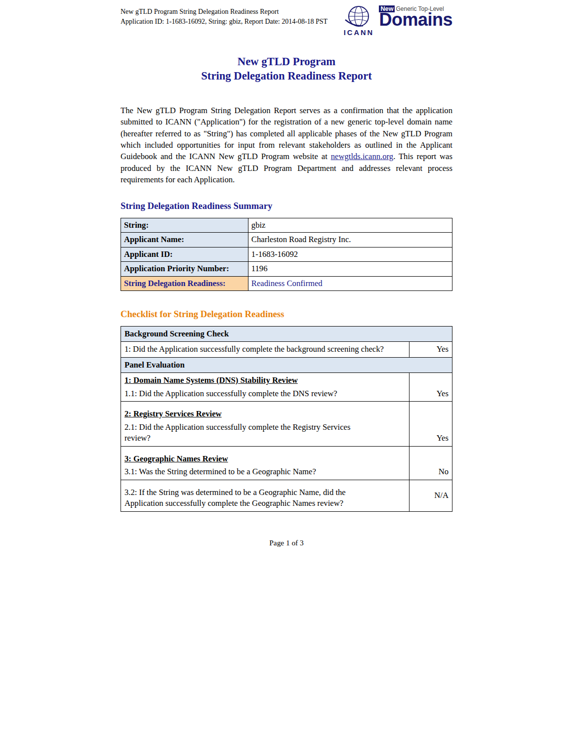New gTLD Program String Delegation Readiness Report
Application ID: 1-1683-16092, String: gbiz, Report Date: 2014-08-18 PST
ICANN
New Generic Top-Level
Domains
New gTLD Program String Delegation Readiness Report
The New gTLD Program String Delegation Report serves as a confirmation that the application submitted to ICANN ("Application") for the registration of a new generic top-level domain name (hereafter referred to as "String") has completed all applicable phases of the New gTLD Program which included opportunities for input from relevant stakeholders as outlined in the Applicant Guidebook and the ICANN New gTLD Program website at newgtlds.icann.org. This report was produced by the ICANN New gTLD Program Department and addresses relevant process requirements for each Application.
String Delegation Readiness Summary
| String: | gbiz |
| Applicant Name: | Charleston Road Registry Inc. |
| Applicant ID: | 1-1683-16092 |
| Application Priority Number: | 1196 |
| String Delegation Readiness: | Readiness Confirmed |
Checklist for String Delegation Readiness
| Background Screening Check |
| 1: Did the Application successfully complete the background screening check? | Yes |
| Panel Evaluation |
| 1: Domain Name Systems (DNS) Stability Review 1.1: Did the Application successfully complete the DNS review? | Yes |
| 2: Registry Services Review 2.1: Did the Application successfully complete the Registry Services review? | Yes |
| 3: Geographic Names Review 3.1: Was the String determined to be a Geographic Name? | No |
| 3.2: If the String was determined to be a Geographic Name, did the Application successfully complete the Geographic Names review? | N/A |
Page 1 of 3